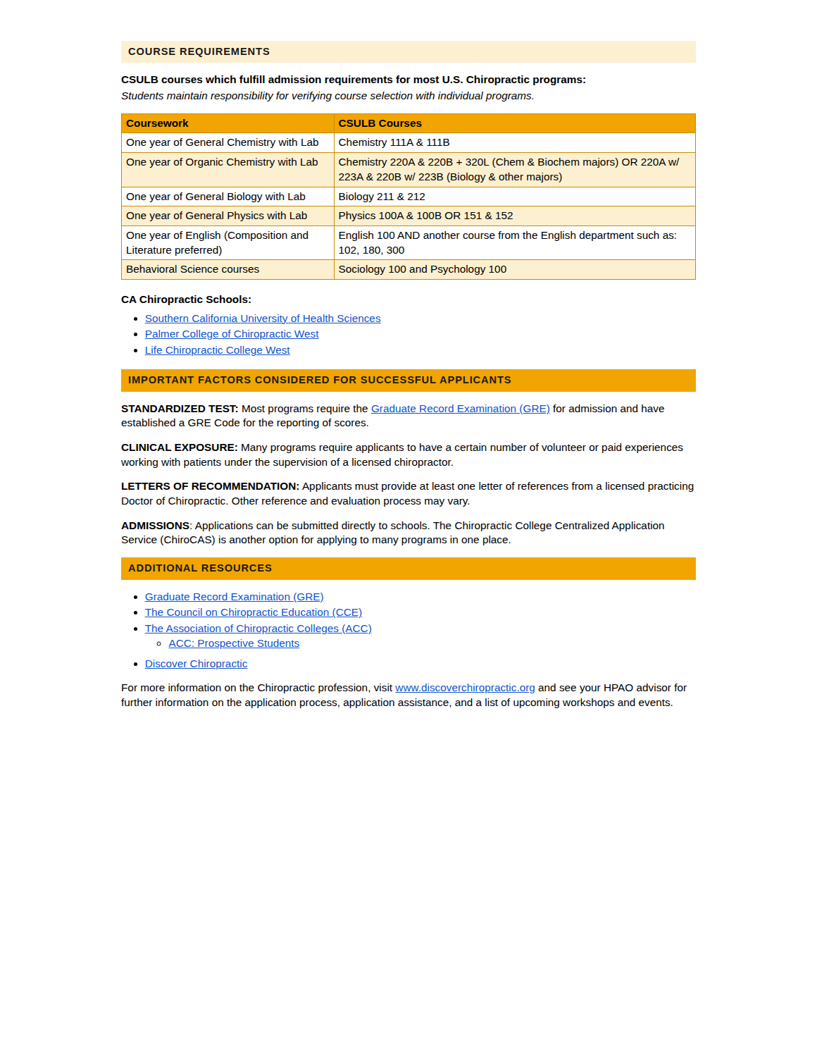Course Requirements
CSULB courses which fulfill admission requirements for most U.S. Chiropractic programs:
Students maintain responsibility for verifying course selection with individual programs.
| Coursework | CSULB Courses |
| --- | --- |
| One year of General Chemistry with Lab | Chemistry 111A & 111B |
| One year of Organic Chemistry with Lab | Chemistry 220A & 220B + 320L (Chem & Biochem majors) OR 220A w/ 223A & 220B w/ 223B (Biology & other majors) |
| One year of General Biology with Lab | Biology 211 & 212 |
| One year of General Physics with Lab | Physics 100A & 100B OR 151 & 152 |
| One year of English (Composition and Literature preferred) | English 100 AND another course from the English department such as: 102, 180, 300 |
| Behavioral Science courses | Sociology 100 and Psychology 100 |
CA Chiropractic Schools:
Southern California University of Health Sciences
Palmer College of Chiropractic West
Life Chiropractic College West
Important Factors Considered for Successful Applicants
STANDARDIZED TEST: Most programs require the Graduate Record Examination (GRE) for admission and have established a GRE Code for the reporting of scores.
CLINICAL EXPOSURE: Many programs require applicants to have a certain number of volunteer or paid experiences working with patients under the supervision of a licensed chiropractor.
LETTERS OF RECOMMENDATION: Applicants must provide at least one letter of references from a licensed practicing Doctor of Chiropractic. Other reference and evaluation process may vary.
ADMISSIONS: Applications can be submitted directly to schools. The Chiropractic College Centralized Application Service (ChiroCAS) is another option for applying to many programs in one place.
Additional Resources
Graduate Record Examination (GRE)
The Council on Chiropractic Education (CCE)
The Association of Chiropractic Colleges (ACC)
ACC: Prospective Students
Discover Chiropractic
For more information on the Chiropractic profession, visit www.discoverchiropractic.org and see your HPAO advisor for further information on the application process, application assistance, and a list of upcoming workshops and events.